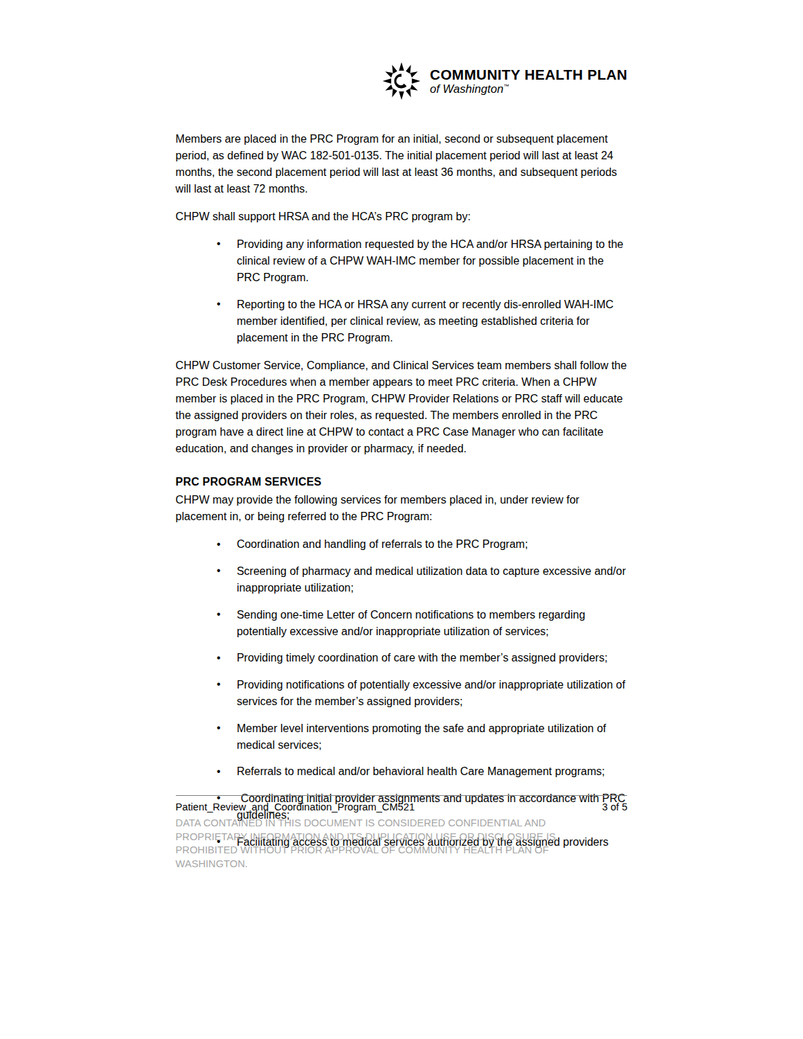COMMUNITY HEALTH PLAN of Washington™
Members are placed in the PRC Program for an initial, second or subsequent placement period, as defined by WAC 182-501-0135. The initial placement period will last at least 24 months, the second placement period will last at least 36 months, and subsequent periods will last at least 72 months.
CHPW shall support HRSA and the HCA’s PRC program by:
Providing any information requested by the HCA and/or HRSA pertaining to the clinical review of a CHPW WAH-IMC member for possible placement in the PRC Program.
Reporting to the HCA or HRSA any current or recently dis-enrolled WAH-IMC member identified, per clinical review, as meeting established criteria for placement in the PRC Program.
CHPW Customer Service, Compliance, and Clinical Services team members shall follow the PRC Desk Procedures when a member appears to meet PRC criteria. When a CHPW member is placed in the PRC Program, CHPW Provider Relations or PRC staff will educate the assigned providers on their roles, as requested. The members enrolled in the PRC program have a direct line at CHPW to contact a PRC Case Manager who can facilitate education, and changes in provider or pharmacy, if needed.
PRC PROGRAM SERVICES
CHPW may provide the following services for members placed in, under review for placement in, or being referred to the PRC Program:
Coordination and handling of referrals to the PRC Program;
Screening of pharmacy and medical utilization data to capture excessive and/or inappropriate utilization;
Sending one-time Letter of Concern notifications to members regarding potentially excessive and/or inappropriate utilization of services;
Providing timely coordination of care with the member’s assigned providers;
Providing notifications of potentially excessive and/or inappropriate utilization of services for the member’s assigned providers;
Member level interventions promoting the safe and appropriate utilization of medical services;
Referrals to medical and/or behavioral health Care Management programs;
Coordinating initial provider assignments and updates in accordance with PRC guidelines;
Facilitating access to medical services authorized by the assigned providers
Patient_Review_and_Coordination_Program_CM521 3 of 5
DATA CONTAINED IN THIS DOCUMENT IS CONSIDERED CONFIDENTIAL AND PROPRIETARY INFORMATION AND ITS DUPLICATION USE OR DISCLOSURE IS PROHIBITED WITHOUT PRIOR APPROVAL OF COMMUNITY HEALTH PLAN OF WASHINGTON.